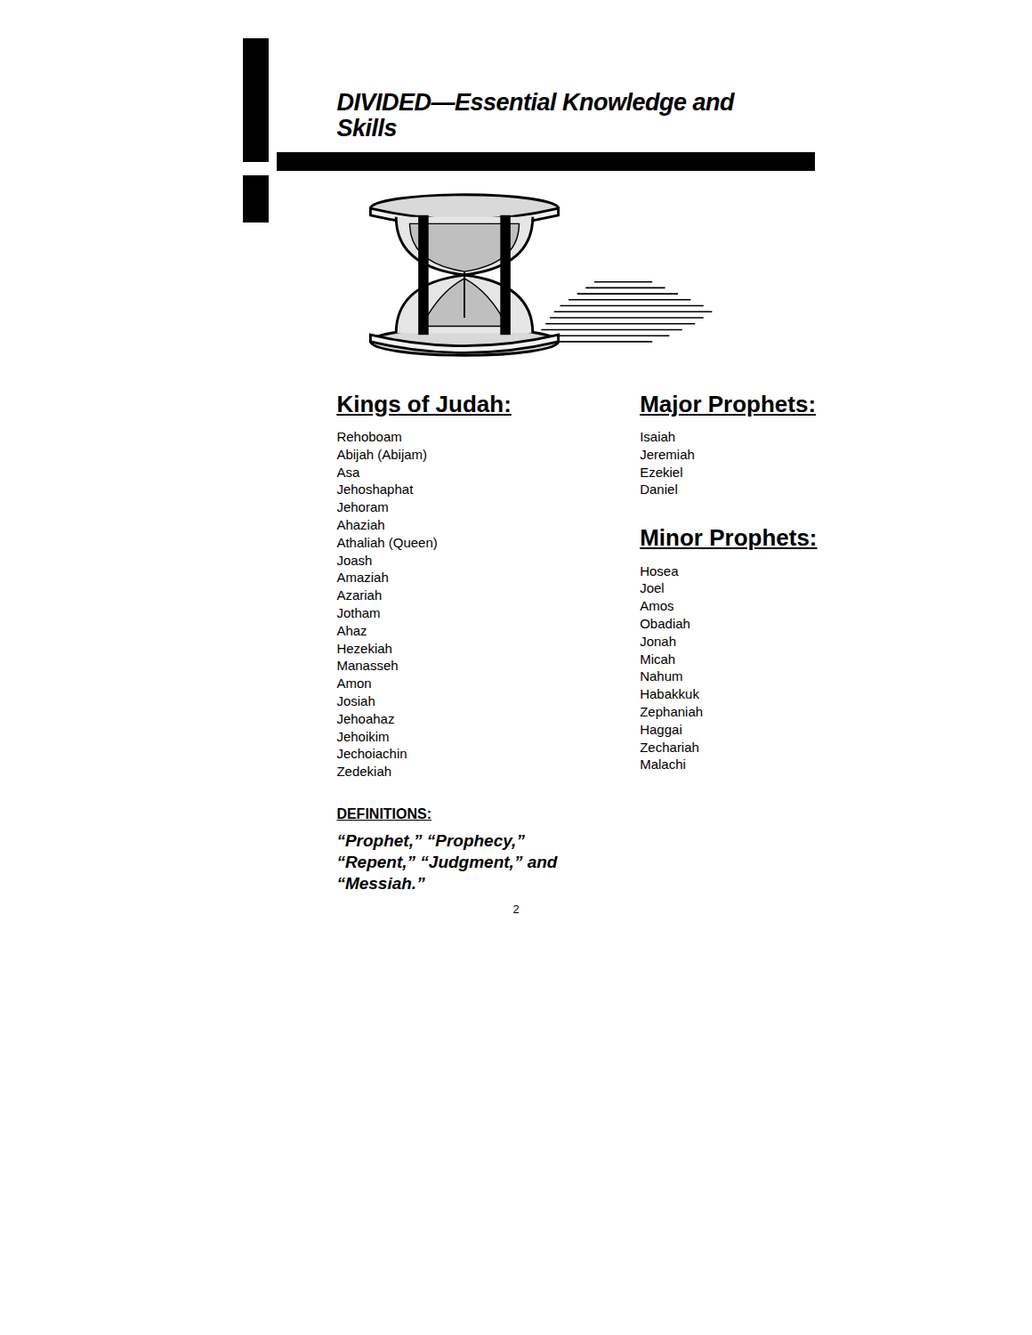DIVIDED—Essential Knowledge and Skills
Kings of Judah:
Rehoboam
Abijah (Abijam)
Asa
Jehoshaphat
Jehoram
Ahaziah
Athaliah (Queen)
Joash
Amaziah
Azariah
Jotham
Ahaz
Hezekiah
Manasseh
Amon
Josiah
Jehoahaz
Jehoikim
Jechoiachin
Zedekiah
DEFINITIONS:
“Prophet,” “Prophecy,” “Repent,” “Judgment,” and “Messiah.”
Major Prophets:
Isaiah
Jeremiah
Ezekiel
Daniel
Minor Prophets:
Hosea
Joel
Amos
Obadiah
Jonah
Micah
Nahum
Habakkuk
Zephaniah
Haggai
Zechariah
Malachi
2